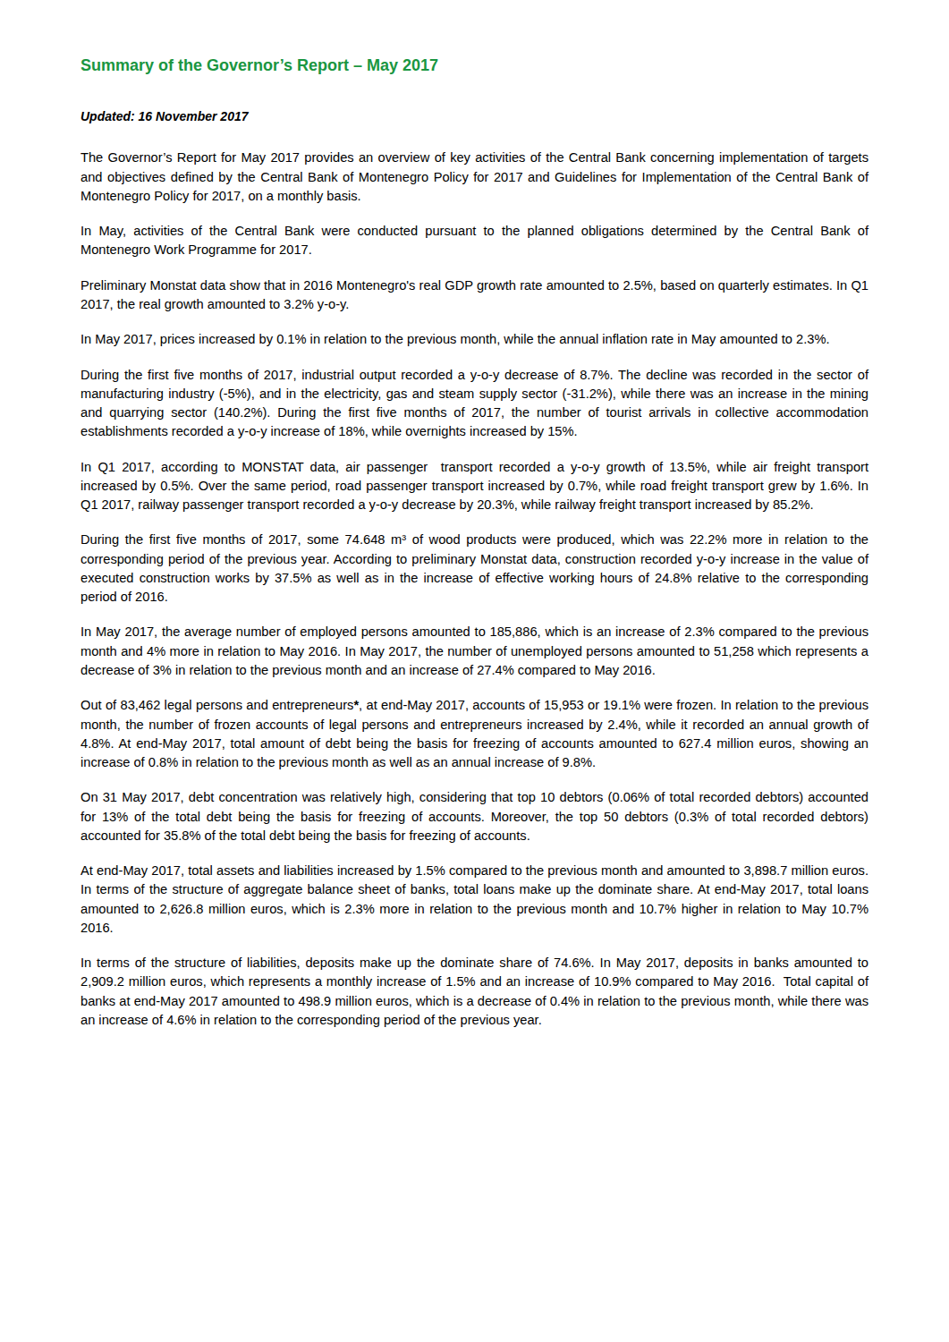Summary of the Governor’s Report – May 2017
Updated: 16 November 2017
The Governor’s Report for May 2017 provides an overview of key activities of the Central Bank concerning implementation of targets and objectives defined by the Central Bank of Montenegro Policy for 2017 and Guidelines for Implementation of the Central Bank of Montenegro Policy for 2017, on a monthly basis.
In May, activities of the Central Bank were conducted pursuant to the planned obligations determined by the Central Bank of Montenegro Work Programme for 2017.
Preliminary Monstat data show that in 2016 Montenegro's real GDP growth rate amounted to 2.5%, based on quarterly estimates. In Q1 2017, the real growth amounted to 3.2% y-o-y.
In May 2017, prices increased by 0.1% in relation to the previous month, while the annual inflation rate in May amounted to 2.3%.
During the first five months of 2017, industrial output recorded a y-o-y decrease of 8.7%. The decline was recorded in the sector of manufacturing industry (-5%), and in the electricity, gas and steam supply sector (-31.2%), while there was an increase in the mining and quarrying sector (140.2%). During the first five months of 2017, the number of tourist arrivals in collective accommodation establishments recorded a y-o-y increase of 18%, while overnights increased by 15%.
In Q1 2017, according to MONSTAT data, air passenger transport recorded a y-o-y growth of 13.5%, while air freight transport increased by 0.5%. Over the same period, road passenger transport increased by 0.7%, while road freight transport grew by 1.6%. In Q1 2017, railway passenger transport recorded a y-o-y decrease by 20.3%, while railway freight transport increased by 85.2%.
During the first five months of 2017, some 74.648 m³ of wood products were produced, which was 22.2% more in relation to the corresponding period of the previous year. According to preliminary Monstat data, construction recorded y-o-y increase in the value of executed construction works by 37.5% as well as in the increase of effective working hours of 24.8% relative to the corresponding period of 2016.
In May 2017, the average number of employed persons amounted to 185,886, which is an increase of 2.3% compared to the previous month and 4% more in relation to May 2016. In May 2017, the number of unemployed persons amounted to 51,258 which represents a decrease of 3% in relation to the previous month and an increase of 27.4% compared to May 2016.
Out of 83,462 legal persons and entrepreneurs*, at end-May 2017, accounts of 15,953 or 19.1% were frozen. In relation to the previous month, the number of frozen accounts of legal persons and entrepreneurs increased by 2.4%, while it recorded an annual growth of 4.8%. At end-May 2017, total amount of debt being the basis for freezing of accounts amounted to 627.4 million euros, showing an increase of 0.8% in relation to the previous month as well as an annual increase of 9.8%.
On 31 May 2017, debt concentration was relatively high, considering that top 10 debtors (0.06% of total recorded debtors) accounted for 13% of the total debt being the basis for freezing of accounts. Moreover, the top 50 debtors (0.3% of total recorded debtors) accounted for 35.8% of the total debt being the basis for freezing of accounts.
At end-May 2017, total assets and liabilities increased by 1.5% compared to the previous month and amounted to 3,898.7 million euros. In terms of the structure of aggregate balance sheet of banks, total loans make up the dominate share. At end-May 2017, total loans amounted to 2,626.8 million euros, which is 2.3% more in relation to the previous month and 10.7% higher in relation to May 10.7% 2016.
In terms of the structure of liabilities, deposits make up the dominate share of 74.6%. In May 2017, deposits in banks amounted to 2,909.2 million euros, which represents a monthly increase of 1.5% and an increase of 10.9% compared to May 2016. Total capital of banks at end-May 2017 amounted to 498.9 million euros, which is a decrease of 0.4% in relation to the previous month, while there was an increase of 4.6% in relation to the corresponding period of the previous year.